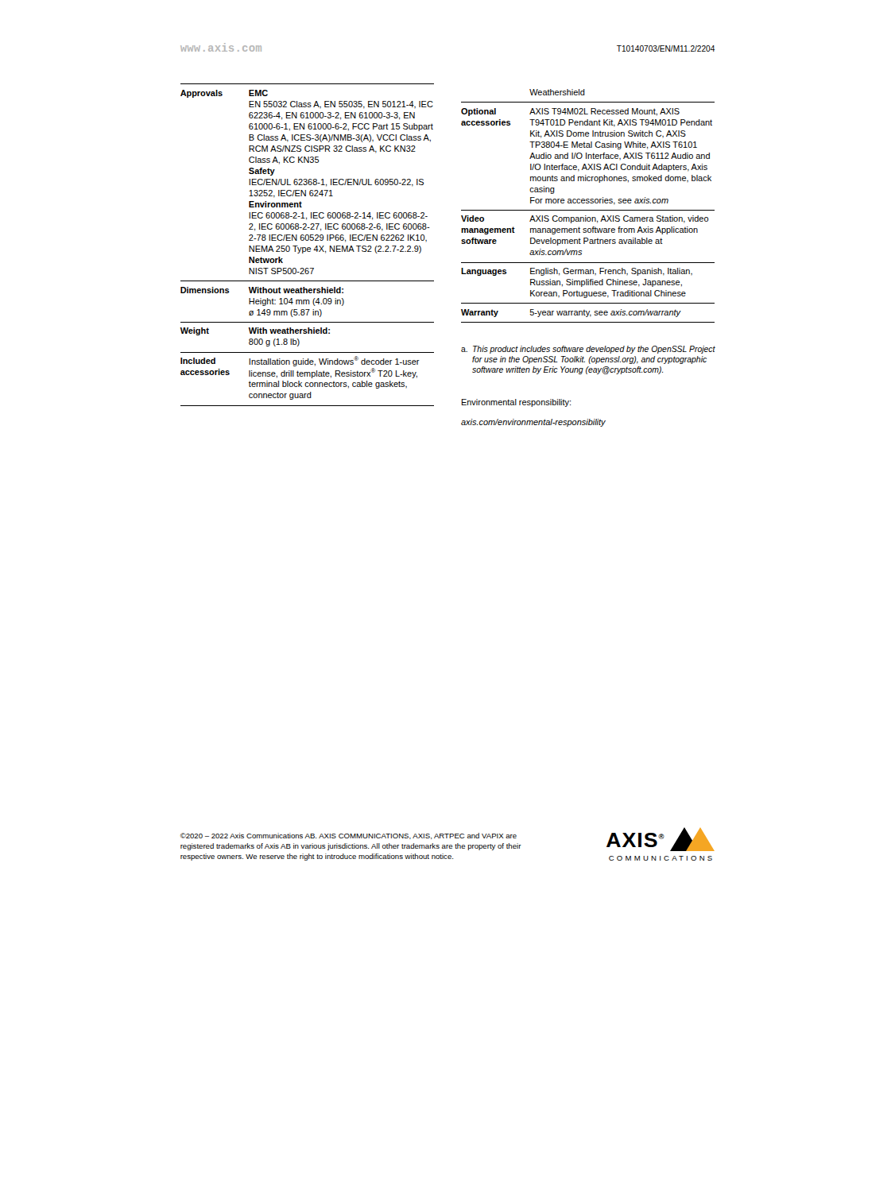www.axis.com
T10140703/EN/M11.2/2204
| Approvals | EMC EN 55032 Class A, EN 55035, EN 50121-4, IEC 62236-4, EN 61000-3-2, EN 61000-3-3, EN 61000-6-1, EN 61000-6-2, FCC Part 15 Subpart B Class A, ICES-3(A)/NMB-3(A), VCCI Class A, RCM AS/NZS CISPR 32 Class A, KC KN32 Class A, KC KN35 Safety IEC/EN/UL 62368-1, IEC/EN/UL 60950-22, IS 13252, IEC/EN 62471 Environment IEC 60068-2-1, IEC 60068-2-14, IEC 60068-2-2, IEC 60068-2-27, IEC 60068-2-6, IEC 60068-2-78 IEC/EN 60529 IP66, IEC/EN 62262 IK10, NEMA 250 Type 4X, NEMA TS2 (2.2.7-2.2.9) Network NIST SP500-267 |
| Dimensions | Without weathershield: Height: 104 mm (4.09 in) ø 149 mm (5.87 in) |
| Weight | With weathershield: 800 g (1.8 lb) |
| Included accessories | Installation guide, Windows ® decoder 1-user license, drill template, Resistorx ® T20 L-key, terminal block connectors, cable gaskets, connector guard |
| | Weathershield |
| Optional accessories | AXIS T94M02L Recessed Mount, AXIS T94T01D Pendant Kit, AXIS T94M01D Pendant Kit, AXIS Dome Intrusion Switch C, AXIS TP3804-E Metal Casing White, AXIS T6101 Audio and I/O Interface, AXIS T6112 Audio and I/O Interface, AXIS ACI Conduit Adapters, Axis mounts and microphones, smoked dome, black casing For more accessories, see axis.com |
| Video management software | AXIS Companion, AXIS Camera Station, video management software from Axis Application Development Partners available at axis.com/vms |
| Languages | English, German, French, Spanish, Italian, Russian, Simplified Chinese, Japanese, Korean, Portuguese, Traditional Chinese |
| Warranty | 5-year warranty, see axis.com/warranty |
a. This product includes software developed by the OpenSSL Project for use in the OpenSSL Toolkit. (openssl.org), and cryptographic software written by Eric Young (eay@cryptsoft.com).
Environmental responsibility: axis.com/environmental-responsibility
©2020 – 2022 Axis Communications AB. AXIS COMMUNICATIONS, AXIS, ARTPEC and VAPIX are registered trademarks of Axis AB in various jurisdictions. All other trademarks are the property of their respective owners. We reserve the right to introduce modifications without notice.
AXIS®
COMMUNICATIONS